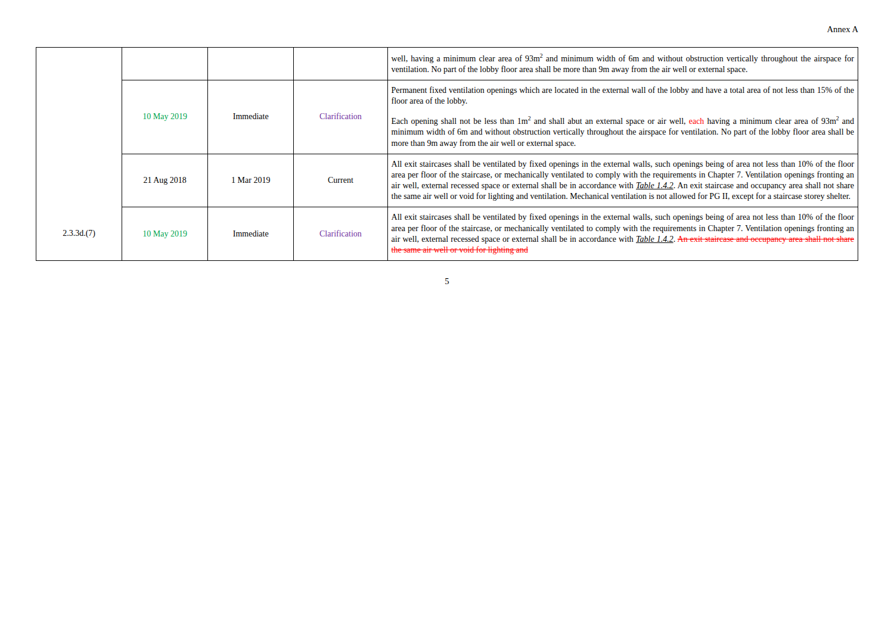Annex A
| | | | | well, having a minimum clear area of 93m 2 and minimum width of 6m and without obstruction vertically throughout the airspace for ventilation. No part of the lobby floor area shall be more than 9m away from the air well or external space. |
| | 10 May 2019 | Immediate | Clarification | Permanent fixed ventilation openings which are located in the external wall of the lobby and have a total area of not less than 15% of the floor area of the lobby. Each opening shall not be less than 1m 2 and shall abut an external space or air well, each having a minimum clear area of 93m 2 and minimum width of 6m and without obstruction vertically throughout the airspace for ventilation. No part of the lobby floor area shall be more than 9m away from the air well or external space. |
| | 21 Aug 2018 | 1 Mar 2019 | Current | All exit staircases shall be ventilated by fixed openings in the external walls, such openings being of area not less than 10% of the floor area per floor of the staircase, or mechanically ventilated to comply with the requirements in Chapter 7. Ventilation openings fronting an air well, external recessed space or external shall be in accordance with Table 1.4.2 . An exit staircase and occupancy area shall not share the same air well or void for lighting and ventilation. Mechanical ventilation is not allowed for PG II, except for a staircase storey shelter. |
| 2.3.3d.(7) | 10 May 2019 | Immediate | Clarification | All exit staircases shall be ventilated by fixed openings in the external walls, such openings being of area not less than 10% of the floor area per floor of the staircase, or mechanically ventilated to comply with the requirements in Chapter 7. Ventilation openings fronting an air well, external recessed space or external shall be in accordance with Table 1.4.2 . An exit staircase and occupancy area shall not share the same air well or void for lighting and |
5